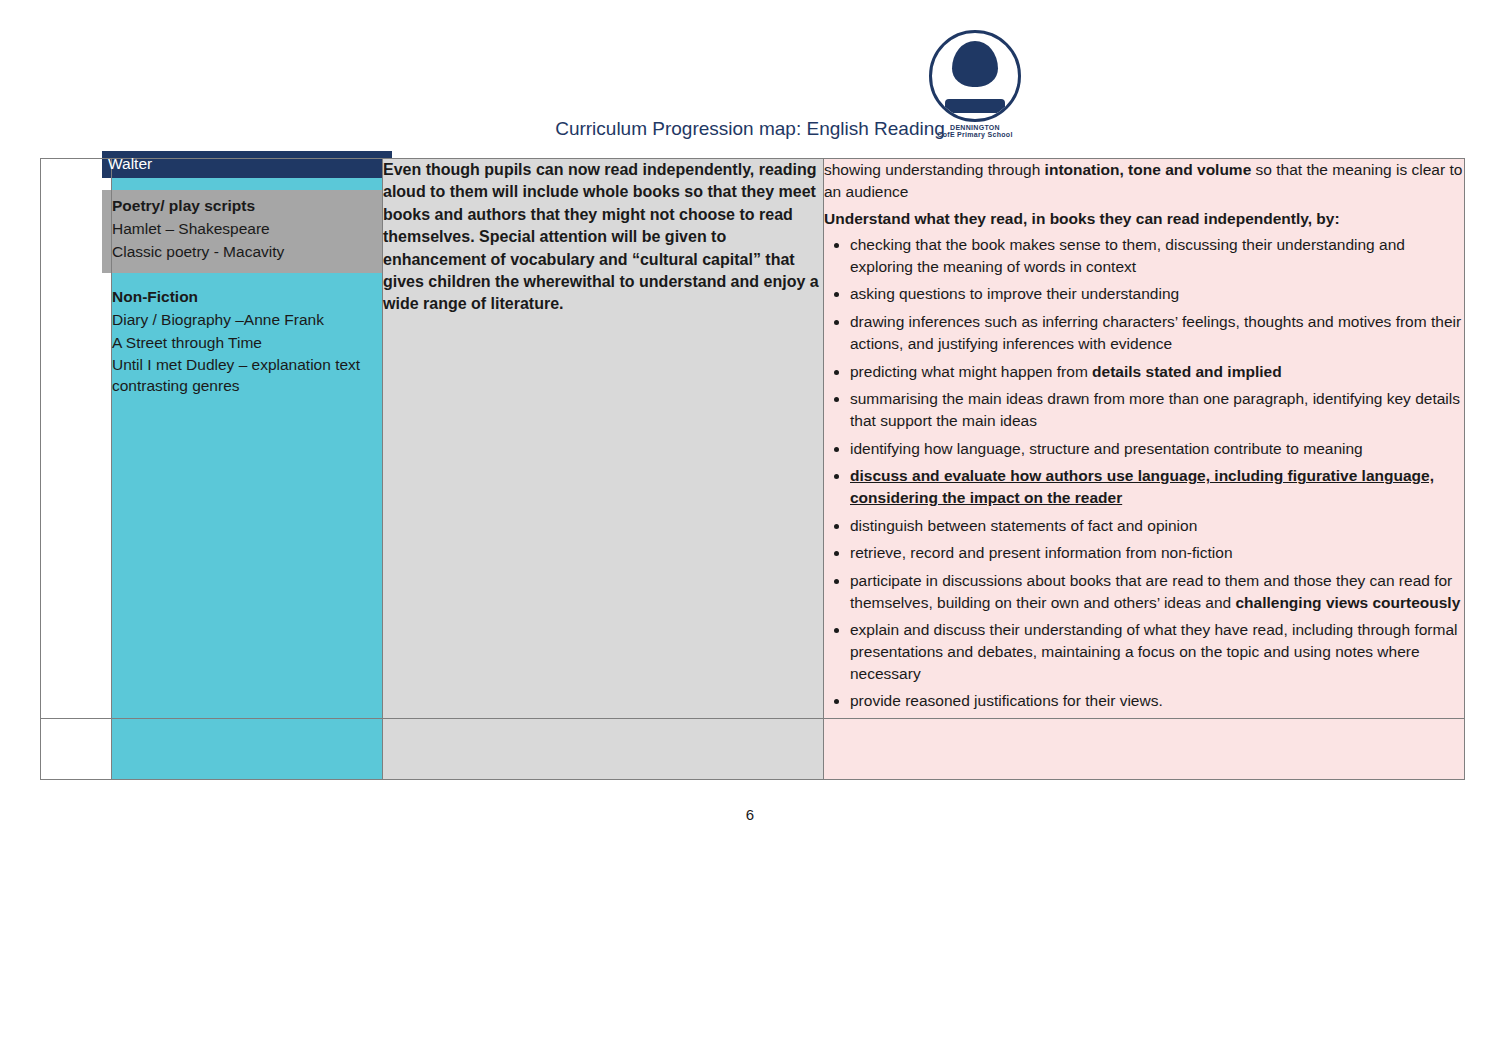DENNINGTON
CofE Primary School
Curriculum Progression map: English Reading
| | Walter Poetry/ play scripts Hamlet – Shakespeare Classic poetry - Macavity Non-Fiction Diary / Biography –Anne Frank A Street through Time Until I met Dudley – explanation text contrasting genres | Even though pupils can now read independently, reading aloud to them will include whole books so that they meet books and authors that they might not choose to read themselves. Special attention will be given to enhancement of vocabulary and “cultural capital” that gives children the wherewithal to understand and enjoy a wide range of literature. | showing understanding through intonation, tone and volume so that the meaning is clear to an audience Understand what they read, in books they can read independently, by: checking that the book makes sense to them, discussing their understanding and exploring the meaning of words in context asking questions to improve their understanding drawing inferences such as inferring characters’ feelings, thoughts and motives from their actions, and justifying inferences with evidence predicting what might happen from details stated and implied summarising the main ideas drawn from more than one paragraph, identifying key details that support the main ideas identifying how language, structure and presentation contribute to meaning discuss and evaluate how authors use language, including figurative language, considering the impact on the reader distinguish between statements of fact and opinion retrieve, record and present information from non-fiction participate in discussions about books that are read to them and those they can read for themselves, building on their own and others’ ideas and challenging views courteously explain and discuss their understanding of what they have read, including through formal presentations and debates, maintaining a focus on the topic and using notes where necessary provide reasoned justifications for their views. |
6